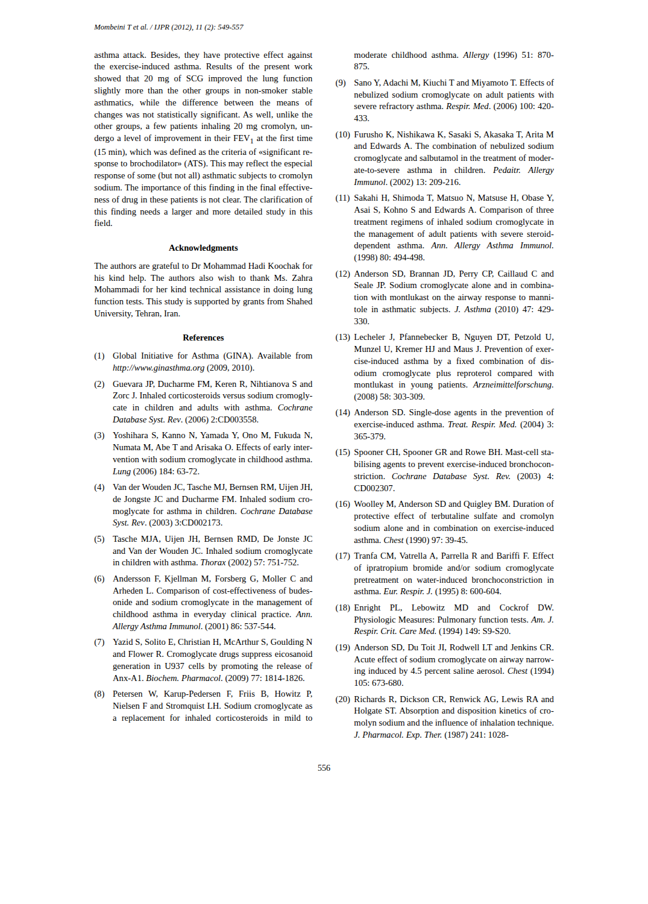Mombeini T et al. / IJPR (2012), 11 (2): 549-557
asthma attack. Besides, they have protective effect against the exercise-induced asthma. Results of the present work showed that 20 mg of SCG improved the lung function slightly more than the other groups in non-smoker stable asthmatics, while the difference between the means of changes was not statistically significant. As well, unlike the other groups, a few patients inhaling 20 mg cromolyn, undergo a level of improvement in their FEV1 at the first time (15 min), which was defined as the criteria of «significant response to brochodilator» (ATS). This may reflect the especial response of some (but not all) asthmatic subjects to cromolyn sodium. The importance of this finding in the final effectiveness of drug in these patients is not clear. The clarification of this finding needs a larger and more detailed study in this field.
Acknowledgments
The authors are grateful to Dr Mohammad Hadi Koochak for his kind help. The authors also wish to thank Ms. Zahra Mohammadi for her kind technical assistance in doing lung function tests. This study is supported by grants from Shahed University, Tehran, Iran.
References
Global Initiative for Asthma (GINA). Available from http://www.ginasthma.org (2009, 2010).
Guevara JP, Ducharme FM, Keren R, Nihtianova S and Zorc J. Inhaled corticosteroids versus sodium cromoglycate in children and adults with asthma. Cochrane Database Syst. Rev. (2006) 2:CD003558.
Yoshihara S, Kanno N, Yamada Y, Ono M, Fukuda N, Numata M, Abe T and Arisaka O. Effects of early intervention with sodium cromoglycate in childhood asthma. Lung (2006) 184: 63-72.
Van der Wouden JC, Tasche MJ, Bernsen RM, Uijen JH, de Jongste JC and Ducharme FM. Inhaled sodium cromoglycate for asthma in children. Cochrane Database Syst. Rev. (2003) 3:CD002173.
Tasche MJA, Uijen JH, Bernsen RMD, De Jonste JC and Van der Wouden JC. Inhaled sodium cromoglycate in children with asthma. Thorax (2002) 57: 751-752.
Andersson F, Kjellman M, Forsberg G, Moller C and Arheden L. Comparison of cost-effectiveness of budesonide and sodium cromoglycate in the management of childhood asthma in everyday clinical practice. Ann. Allergy Asthma Immunol. (2001) 86: 537-544.
Yazid S, Solito E, Christian H, McArthur S, Goulding N and Flower R. Cromoglycate drugs suppress eicosanoid generation in U937 cells by promoting the release of Anx-A1. Biochem. Pharmacol. (2009) 77: 1814-1826.
Petersen W, Karup-Pedersen F, Friis B, Howitz P, Nielsen F and Stromquist LH. Sodium cromoglycate as a replacement for inhaled corticosteroids in mild to moderate childhood asthma. Allergy (1996) 51: 870-875.
Sano Y, Adachi M, Kiuchi T and Miyamoto T. Effects of nebulized sodium cromoglycate on adult patients with severe refractory asthma. Respir. Med. (2006) 100: 420-433.
Furusho K, Nishikawa K, Sasaki S, Akasaka T, Arita M and Edwards A. The combination of nebulized sodium cromoglycate and salbutamol in the treatment of moderate-to-severe asthma in children. Pedaitr. Allergy Immunol. (2002) 13: 209-216.
Sakahi H, Shimoda T, Matsuo N, Matsuse H, Obase Y, Asai S, Kohno S and Edwards A. Comparison of three treatment regimens of inhaled sodium cromoglycate in the management of adult patients with severe steroid-dependent asthma. Ann. Allergy Asthma Immunol. (1998) 80: 494-498.
Anderson SD, Brannan JD, Perry CP, Caillaud C and Seale JP. Sodium cromoglycate alone and in combination with montlukast on the airway response to mannitole in asthmatic subjects. J. Asthma (2010) 47: 429-330.
Lecheler J, Pfannebecker B, Nguyen DT, Petzold U, Munzel U, Kremer HJ and Maus J. Prevention of exercise-induced asthma by a fixed combination of disodium cromoglycate plus reproterol compared with montlukast in young patients. Arzneimittelforschung. (2008) 58: 303-309.
Anderson SD. Single-dose agents in the prevention of exercise-induced asthma. Treat. Respir. Med. (2004) 3: 365-379.
Spooner CH, Spooner GR and Rowe BH. Mast-cell stabilising agents to prevent exercise-induced bronchoconstriction. Cochrane Database Syst. Rev. (2003) 4: CD002307.
Woolley M, Anderson SD and Quigley BM. Duration of protective effect of terbutaline sulfate and cromolyn sodium alone and in combination on exercise-induced asthma. Chest (1990) 97: 39-45.
Tranfa CM, Vatrella A, Parrella R and Bariffi F. Effect of ipratropium bromide and/or sodium cromoglycate pretreatment on water-induced bronchoconstriction in asthma. Eur. Respir. J. (1995) 8: 600-604.
Enright PL, Lebowitz MD and Cockrof DW. Physiologic Measures: Pulmonary function tests. Am. J. Respir. Crit. Care Med. (1994) 149: S9-S20.
Anderson SD, Du Toit JI, Rodwell LT and Jenkins CR. Acute effect of sodium cromoglycate on airway narrowing induced by 4.5 percent saline aerosol. Chest (1994) 105: 673-680.
Richards R, Dickson CR, Renwick AG, Lewis RA and Holgate ST. Absorption and disposition kinetics of cromolyn sodium and the influence of inhalation technique. J. Pharmacol. Exp. Ther. (1987) 241: 1028-
556